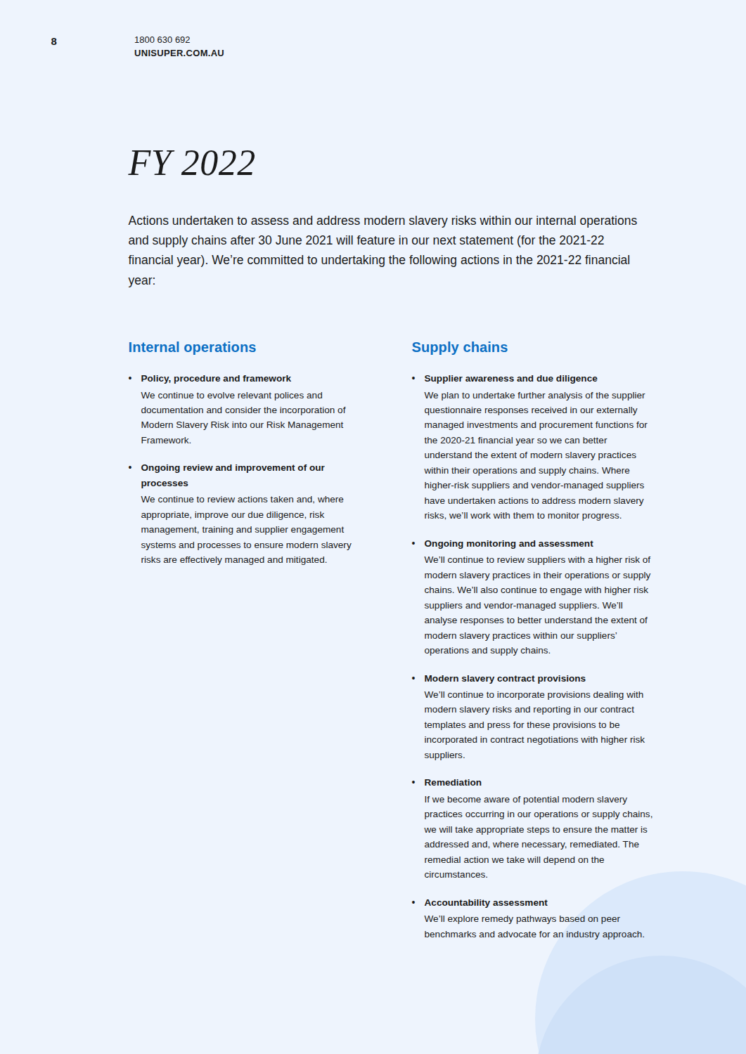8
1800 630 692
UNISUPER.COM.AU
FY 2022
Actions undertaken to assess and address modern slavery risks within our internal operations and supply chains after 30 June 2021 will feature in our next statement (for the 2021-22 financial year). We’re committed to undertaking the following actions in the 2021-22 financial year:
Internal operations
Policy, procedure and framework We continue to evolve relevant polices and documentation and consider the incorporation of Modern Slavery Risk into our Risk Management Framework.
Ongoing review and improvement of our processes We continue to review actions taken and, where appropriate, improve our due diligence, risk management, training and supplier engagement systems and processes to ensure modern slavery risks are effectively managed and mitigated.
Supply chains
Supplier awareness and due diligence We plan to undertake further analysis of the supplier questionnaire responses received in our externally managed investments and procurement functions for the 2020-21 financial year so we can better understand the extent of modern slavery practices within their operations and supply chains. Where higher-risk suppliers and vendor-managed suppliers have undertaken actions to address modern slavery risks, we’ll work with them to monitor progress.
Ongoing monitoring and assessment We’ll continue to review suppliers with a higher risk of modern slavery practices in their operations or supply chains. We’ll also continue to engage with higher risk suppliers and vendor-managed suppliers. We’ll analyse responses to better understand the extent of modern slavery practices within our suppliers’ operations and supply chains.
Modern slavery contract provisions We’ll continue to incorporate provisions dealing with modern slavery risks and reporting in our contract templates and press for these provisions to be incorporated in contract negotiations with higher risk suppliers.
Remediation If we become aware of potential modern slavery practices occurring in our operations or supply chains, we will take appropriate steps to ensure the matter is addressed and, where necessary, remediated. The remedial action we take will depend on the circumstances.
Accountability assessment We’ll explore remedy pathways based on peer benchmarks and advocate for an industry approach.